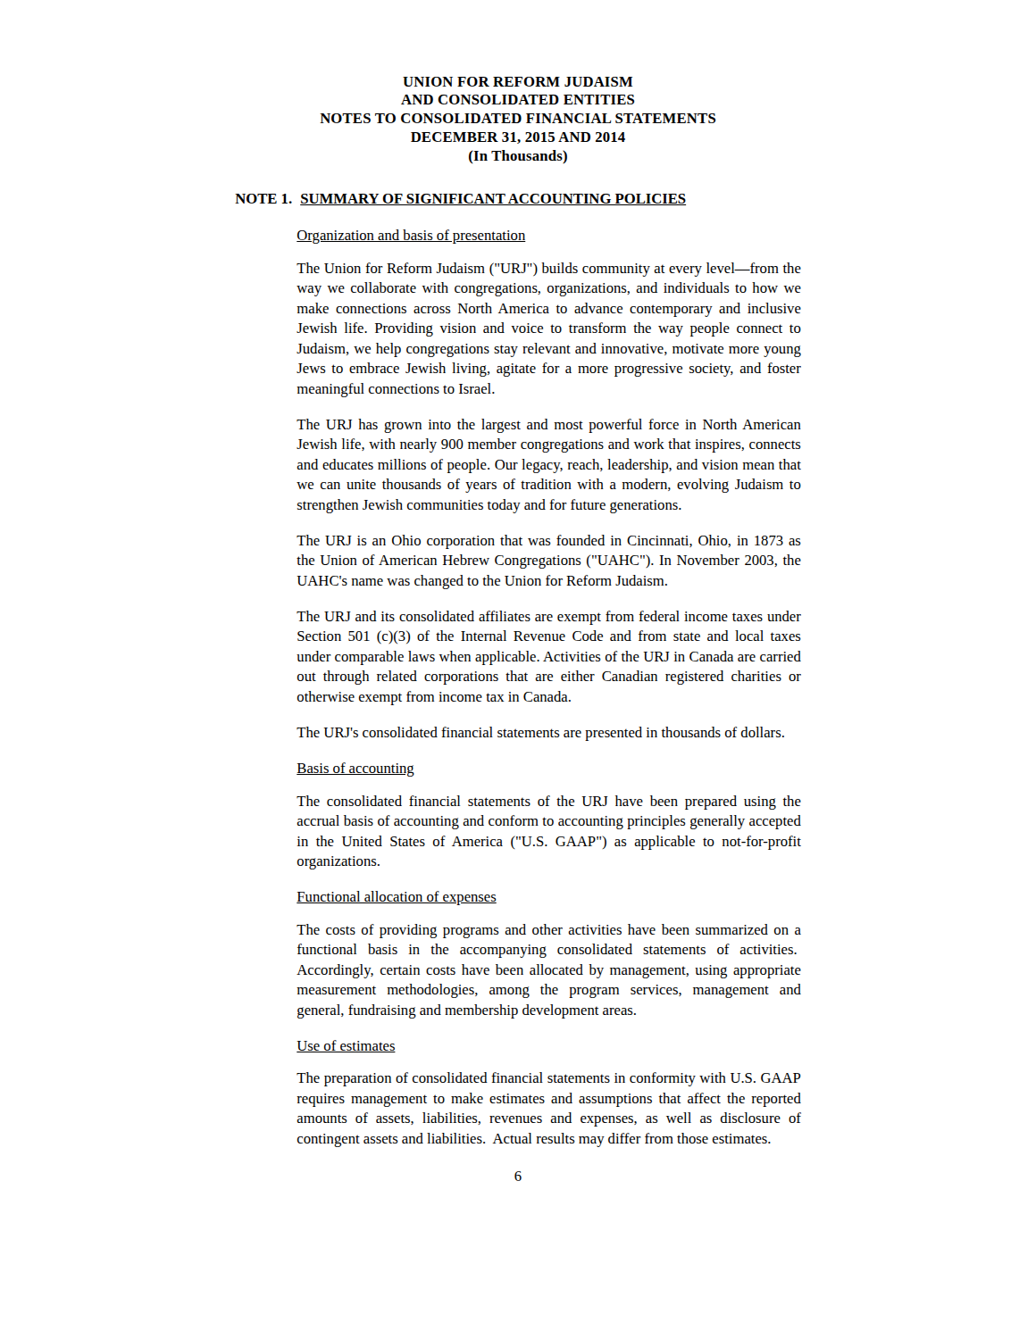Union for Reform Judaism and Consolidated Entities Notes to Consolidated Financial Statements December 31, 2015 and 2014 (In Thousands)
Note 1. Summary of Significant Accounting Policies
Organization and basis of presentation
The Union for Reform Judaism ("URJ") builds community at every level—from the way we collaborate with congregations, organizations, and individuals to how we make connections across North America to advance contemporary and inclusive Jewish life. Providing vision and voice to transform the way people connect to Judaism, we help congregations stay relevant and innovative, motivate more young Jews to embrace Jewish living, agitate for a more progressive society, and foster meaningful connections to Israel.
The URJ has grown into the largest and most powerful force in North American Jewish life, with nearly 900 member congregations and work that inspires, connects and educates millions of people. Our legacy, reach, leadership, and vision mean that we can unite thousands of years of tradition with a modern, evolving Judaism to strengthen Jewish communities today and for future generations.
The URJ is an Ohio corporation that was founded in Cincinnati, Ohio, in 1873 as the Union of American Hebrew Congregations ("UAHC"). In November 2003, the UAHC's name was changed to the Union for Reform Judaism.
The URJ and its consolidated affiliates are exempt from federal income taxes under Section 501 (c)(3) of the Internal Revenue Code and from state and local taxes under comparable laws when applicable. Activities of the URJ in Canada are carried out through related corporations that are either Canadian registered charities or otherwise exempt from income tax in Canada.
The URJ's consolidated financial statements are presented in thousands of dollars.
Basis of accounting
The consolidated financial statements of the URJ have been prepared using the accrual basis of accounting and conform to accounting principles generally accepted in the United States of America ("U.S. GAAP") as applicable to not-for-profit organizations.
Functional allocation of expenses
The costs of providing programs and other activities have been summarized on a functional basis in the accompanying consolidated statements of activities. Accordingly, certain costs have been allocated by management, using appropriate measurement methodologies, among the program services, management and general, fundraising and membership development areas.
Use of estimates
The preparation of consolidated financial statements in conformity with U.S. GAAP requires management to make estimates and assumptions that affect the reported amounts of assets, liabilities, revenues and expenses, as well as disclosure of contingent assets and liabilities. Actual results may differ from those estimates.
6